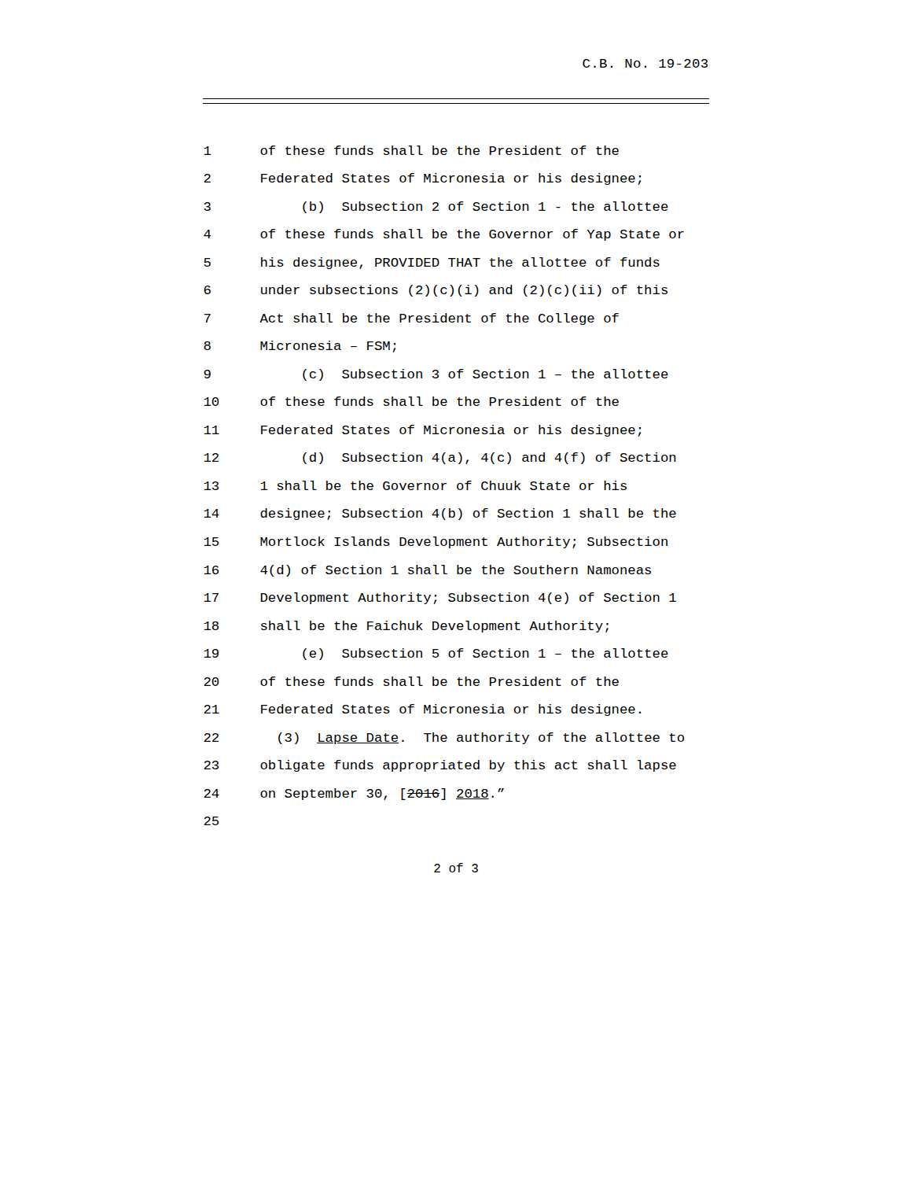C.B. No. 19-203
| 1 | of these funds shall be the President of the |
| 2 | Federated States of Micronesia or his designee; |
| 3 | (b) Subsection 2 of Section 1 - the allottee |
| 4 | of these funds shall be the Governor of Yap State or |
| 5 | his designee, PROVIDED THAT the allottee of funds |
| 6 | under subsections (2)(c)(i) and (2)(c)(ii) of this |
| 7 | Act shall be the President of the College of |
| 8 | Micronesia – FSM; |
| 9 | (c) Subsection 3 of Section 1 – the allottee |
| 10 | of these funds shall be the President of the |
| 11 | Federated States of Micronesia or his designee; |
| 12 | (d) Subsection 4(a), 4(c) and 4(f) of Section |
| 13 | 1 shall be the Governor of Chuuk State or his |
| 14 | designee; Subsection 4(b) of Section 1 shall be the |
| 15 | Mortlock Islands Development Authority; Subsection |
| 16 | 4(d) of Section 1 shall be the Southern Namoneas |
| 17 | Development Authority; Subsection 4(e) of Section 1 |
| 18 | shall be the Faichuk Development Authority; |
| 19 | (e) Subsection 5 of Section 1 – the allottee |
| 20 | of these funds shall be the President of the |
| 21 | Federated States of Micronesia or his designee. |
| 22 | (3) Lapse Date . The authority of the allottee to |
| 23 | obligate funds appropriated by this act shall lapse |
| 24 | on September 30, [ 2016 ] 2018 .” |
| 25 | |
2 of 3